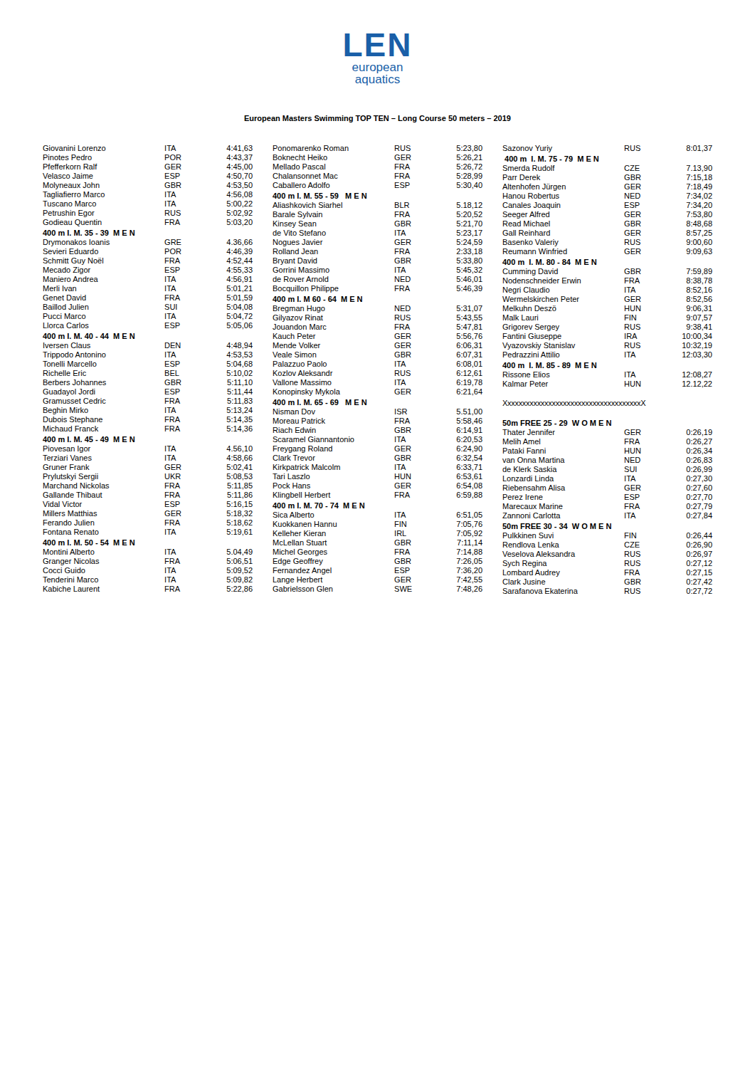LEN
european
aquatics
European Masters Swimming TOP TEN – Long Course 50 meters – 2019
| Giovanini Lorenzo | ITA | 4:41,63 |
| Pinotes Pedro | POR | 4:43,37 |
| Pfefferkorn Ralf | GER | 4:45,00 |
| Velasco Jaime | ESP | 4:50,70 |
| Molyneaux John | GBR | 4:53,50 |
| Tagliafierro Marco | ITA | 4:56,08 |
| Tuscano Marco | ITA | 5:00,22 |
| Petrushin Egor | RUS | 5:02,92 |
| Godieau Quentin | FRA | 5:03,20 |
| 400 m I. M. 35 - 39 M E N |
| Drymonakos Ioanis | GRE | 4.36,66 |
| Sevieri Eduardo | POR | 4:46,39 |
| Schmitt Guy Noël | FRA | 4:52,44 |
| Mecado Zigor | ESP | 4:55,33 |
| Maniero Andrea | ITA | 4:56,91 |
| Merli Ivan | ITA | 5:01,21 |
| Genet David | FRA | 5:01,59 |
| Baillod Julien | SUI | 5:04,08 |
| Pucci Marco | ITA | 5:04,72 |
| Llorca Carlos | ESP | 5:05,06 |
| 400 m I. M. 40 - 44 M E N |
| Iversen Claus | DEN | 4:48,94 |
| Trippodo Antonino | ITA | 4:53,53 |
| Tonelli Marcello | ESP | 5:04,68 |
| Richelle Eric | BEL | 5:10,02 |
| Berbers Johannes | GBR | 5:11,10 |
| Guadayol Jordi | ESP | 5:11,44 |
| Gramusset Cedric | FRA | 5:11,83 |
| Beghin Mirko | ITA | 5:13,24 |
| Dubois Stephane | FRA | 5:14,35 |
| Michaud Franck | FRA | 5:14,36 |
| 400 m I. M. 45 - 49 M E N |
| Piovesan Igor | ITA | 4.56,10 |
| Terziari Vanes | ITA | 4:58,66 |
| Gruner Frank | GER | 5:02,41 |
| Prylutskyi Sergii | UKR | 5:08,53 |
| Marchand Nickolas | FRA | 5:11,85 |
| Gallande Thibaut | FRA | 5:11,86 |
| Vidal Victor | ESP | 5:16,15 |
| Millers Matthias | GER | 5:18,32 |
| Ferando Julien | FRA | 5:18,62 |
| Fontana Renato | ITA | 5:19,61 |
| 400 m I. M. 50 - 54 M E N |
| Montini Alberto | ITA | 5.04,49 |
| Granger Nicolas | FRA | 5:06,51 |
| Cocci Guido | ITA | 5:09,52 |
| Tenderini Marco | ITA | 5:09,82 |
| Kabiche Laurent | FRA | 5:22,86 |
| Ponomarenko Roman | RUS | 5:23,80 |
| Boknecht Heiko | GER | 5:26,21 |
| Mellado Pascal | FRA | 5:26,72 |
| Chalansonnet Mac | FRA | 5:28,99 |
| Caballero Adolfo | ESP | 5:30,40 |
| 400 m I. M. 55 - 59 M E N |
| Aliashkovich Siarhel | BLR | 5.18,12 |
| Barale Sylvain | FRA | 5:20,52 |
| Kinsey Sean | GBR | 5:21,70 |
| de Vito Stefano | ITA | 5:23,17 |
| Nogues Javier | GER | 5:24,59 |
| Rolland Jean | FRA | 2:33,18 |
| Bryant David | GBR | 5:33,80 |
| Gorrini Massimo | ITA | 5:45,32 |
| de Rover Arnold | NED | 5:46,01 |
| Bocquillon Philippe | FRA | 5:46,39 |
| 400 m I. M 60 - 64 M E N |
| Bregman Hugo | NED | 5:31,07 |
| Gilyazov Rinat | RUS | 5:43,55 |
| Jouandon Marc | FRA | 5:47,81 |
| Kauch Peter | GER | 5:56,76 |
| Mende Volker | GER | 6:06,31 |
| Veale Simon | GBR | 6:07,31 |
| Palazzuo Paolo | ITA | 6:08,01 |
| Kozlov Aleksandr | RUS | 6:12,61 |
| Vallone Massimo | ITA | 6:19,78 |
| Konopinsky Mykola | GER | 6:21,64 |
| 400 m I. M. 65 - 69 M E N |
| Nisman Dov | ISR | 5.51,00 |
| Moreau Patrick | FRA | 5:58,46 |
| Riach Edwin | GBR | 6:14,91 |
| Scaramel Giannantonio | ITA | 6:20,53 |
| Freygang Roland | GER | 6:24,90 |
| Clark Trevor | GBR | 6:32,54 |
| Kirkpatrick Malcolm | ITA | 6:33,71 |
| Tari Laszlo | HUN | 6:53,61 |
| Pock Hans | GER | 6:54,08 |
| Klingbell Herbert | FRA | 6:59,88 |
| 400 m I. M. 70 - 74 M E N |
| Sica Alberto | ITA | 6:51,05 |
| Kuokkanen Hannu | FIN | 7:05,76 |
| Kelleher Kieran | IRL | 7:05,92 |
| McLellan Stuart | GBR | 7:11,14 |
| Michel Georges | FRA | 7:14,88 |
| Edge Geoffrey | GBR | 7:26,05 |
| Fernandez Angel | ESP | 7:36,20 |
| Lange Herbert | GER | 7:42,55 |
| Gabrielsson Glen | SWE | 7:48,26 |
| Sazonov Yuriy | RUS | 8:01,37 |
| 400 m I. M. 75 - 79 M E N |
| Smerda Rudolf | CZE | 7.13,90 |
| Parr Derek | GBR | 7:15,18 |
| Altenhofen Jürgen | GER | 7:18,49 |
| Hanou Robertus | NED | 7:34,02 |
| Canales Joaquin | ESP | 7:34,20 |
| Seeger Alfred | GER | 7:53,80 |
| Read Michael | GBR | 8:48,68 |
| Gall Reinhard | GER | 8:57,25 |
| Basenko Valeriy | RUS | 9:00,60 |
| Reumann Winfried | GER | 9:09,63 |
| 400 m I. M. 80 - 84 M E N |
| Cumming David | GBR | 7:59,89 |
| Nodenschneider Erwin | FRA | 8:38,78 |
| Negri Claudio | ITA | 8:52,16 |
| Wermelskirchen Peter | GER | 8:52,56 |
| Melkuhn Deszö | HUN | 9:06,31 |
| Malk Lauri | FIN | 9:07,57 |
| Grigorev Sergey | RUS | 9:38,41 |
| Fantini Giuseppe | IRA | 10:00,34 |
| Vyazovskiy Stanislav | RUS | 10:32,19 |
| Pedrazzini Attilio | ITA | 12:03,30 |
| 400 m I. M. 85 - 89 M E N |
| Rissone Elios | ITA | 12:08,27 |
| Kalmar Peter | HUN | 12.12,22 |
XxxxxxxxxxxxxxxxxxxxxxxxxxxxxxxxxxxxxX
| 50m FREE 25 - 29 W O M E N |
| Thater Jennifer | GER | 0:26,19 |
| Melih Amel | FRA | 0:26,27 |
| Pataki Fanni | HUN | 0:26,34 |
| van Onna Martina | NED | 0:26,83 |
| de Klerk Saskia | SUI | 0:26,99 |
| Lonzardi Linda | ITA | 0:27,30 |
| Riebensahm Alisa | GER | 0:27,60 |
| Perez Irene | ESP | 0:27,70 |
| Marecaux Marine | FRA | 0:27,79 |
| Zannoni Carlotta | ITA | 0:27,84 |
| 50m FREE 30 - 34 W O M E N |
| Pulkkinen Suvi | FIN | 0:26,44 |
| Rendlova Lenka | CZE | 0:26,90 |
| Veselova Aleksandra | RUS | 0:26,97 |
| Sych Regina | RUS | 0:27,12 |
| Lombard Audrey | FRA | 0:27,15 |
| Clark Jusine | GBR | 0:27,42 |
| Sarafanova Ekaterina | RUS | 0:27,72 |